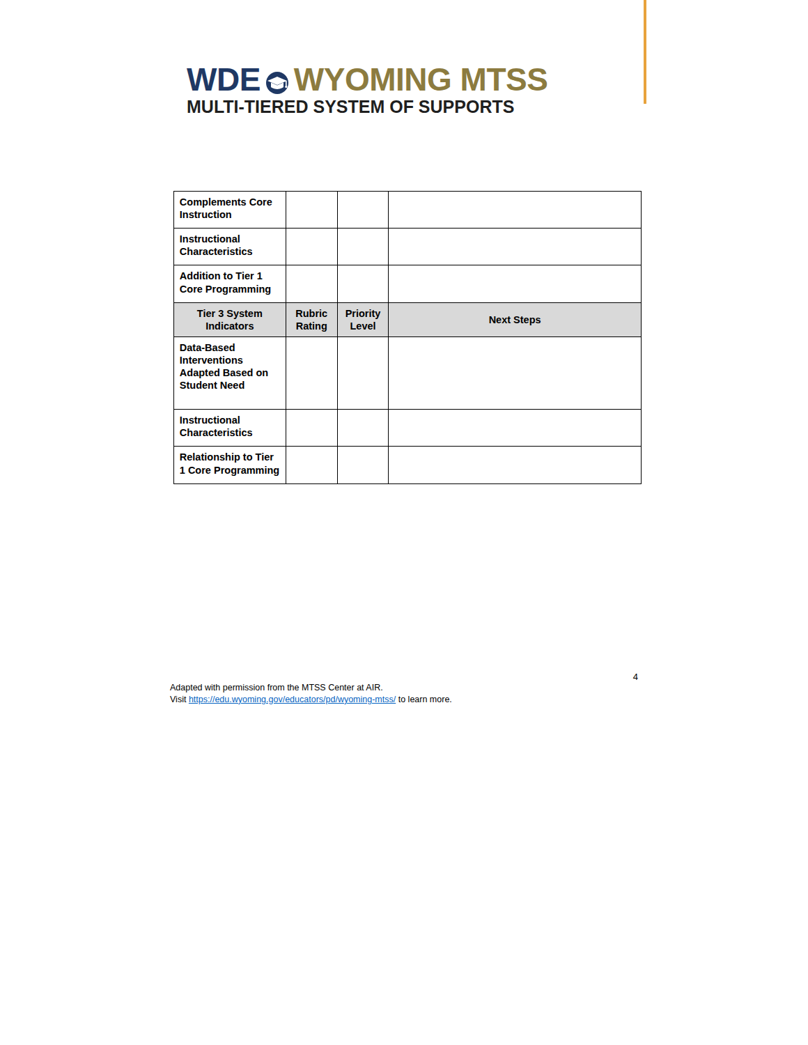WDE WYOMING MTSS
MULTI-TIERED SYSTEM OF SUPPORTS
| Complements Core Instruction | | | |
| Instructional Characteristics | | | |
| Addition to Tier 1 Core Programming | | | |
| Tier 3 System Indicators | Rubric Rating | Priority Level | Next Steps |
| Data-Based Interventions Adapted Based on Student Need | | | |
| Instructional Characteristics | | | |
| Relationship to Tier 1 Core Programming | | | |
4
Adapted with permission from the MTSS Center at AIR.
Visit https://edu.wyoming.gov/educators/pd/wyoming-mtss/ to learn more.